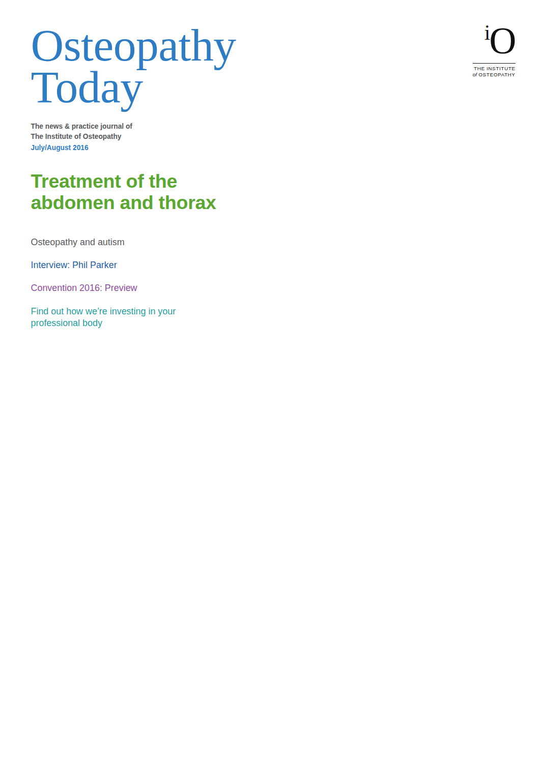i O
The Institute
of Osteopathy
OsteopathyToday
The news & practice journal of
The Institute of Osteopathy July/August 2016
Treatment of the abdomen and thorax
Osteopathy and autism
Interview: Phil Parker
Convention 2016: Preview
Find out how we’re investing in your professional body